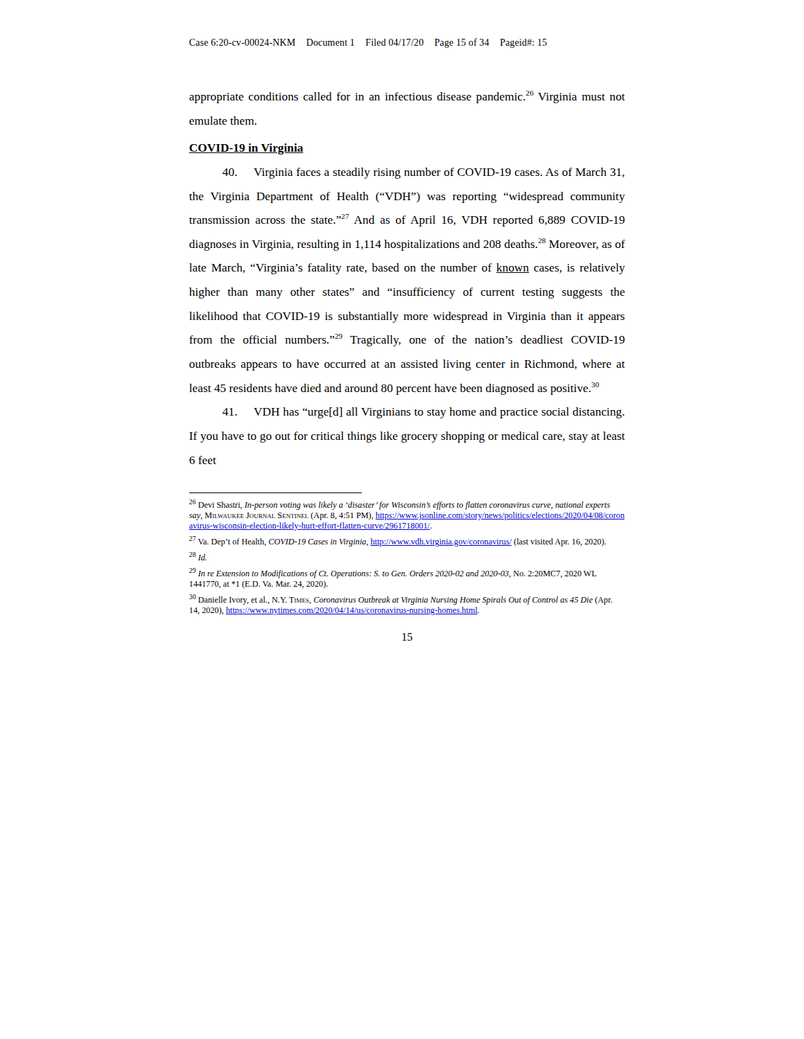Case 6:20-cv-00024-NKM Document 1 Filed 04/17/20 Page 15 of 34 Pageid#: 15
appropriate conditions called for in an infectious disease pandemic.26 Virginia must not emulate them.
COVID-19 in Virginia
40. Virginia faces a steadily rising number of COVID-19 cases. As of March 31, the Virginia Department of Health (“VDH”) was reporting “widespread community transmission across the state.”27 And as of April 16, VDH reported 6,889 COVID-19 diagnoses in Virginia, resulting in 1,114 hospitalizations and 208 deaths.28 Moreover, as of late March, “Virginia’s fatality rate, based on the number of known cases, is relatively higher than many other states” and “insufficiency of current testing suggests the likelihood that COVID-19 is substantially more widespread in Virginia than it appears from the official numbers.”29 Tragically, one of the nation’s deadliest COVID-19 outbreaks appears to have occurred at an assisted living center in Richmond, where at least 45 residents have died and around 80 percent have been diagnosed as positive.30
41. VDH has “urge[d] all Virginians to stay home and practice social distancing. If you have to go out for critical things like grocery shopping or medical care, stay at least 6 feet
26 Devi Shastri, In-person voting was likely a ‘disaster’ for Wisconsin’s efforts to flatten coronavirus curve, national experts say, Milwaukee Journal Sentinel (Apr. 8, 4:51 PM), https://www.jsonline.com/story/news/politics/elections/2020/04/08/coronavirus-wisconsin-election-likely-hurt-effort-flatten-curve/2961718001/.
27 Va. Dep’t of Health, COVID-19 Cases in Virginia, http://www.vdh.virginia.gov/coronavirus/ (last visited Apr. 16, 2020).
28 Id.
29 In re Extension to Modifications of Ct. Operations: S. to Gen. Orders 2020-02 and 2020-03, No. 2:20MC7, 2020 WL 1441770, at *1 (E.D. Va. Mar. 24, 2020).
30 Danielle Ivory, et al., N.Y. Times, Coronavirus Outbreak at Virginia Nursing Home Spirals Out of Control as 45 Die (Apr. 14, 2020), https://www.nytimes.com/2020/04/14/us/coronavirus-nursing-homes.html.
15